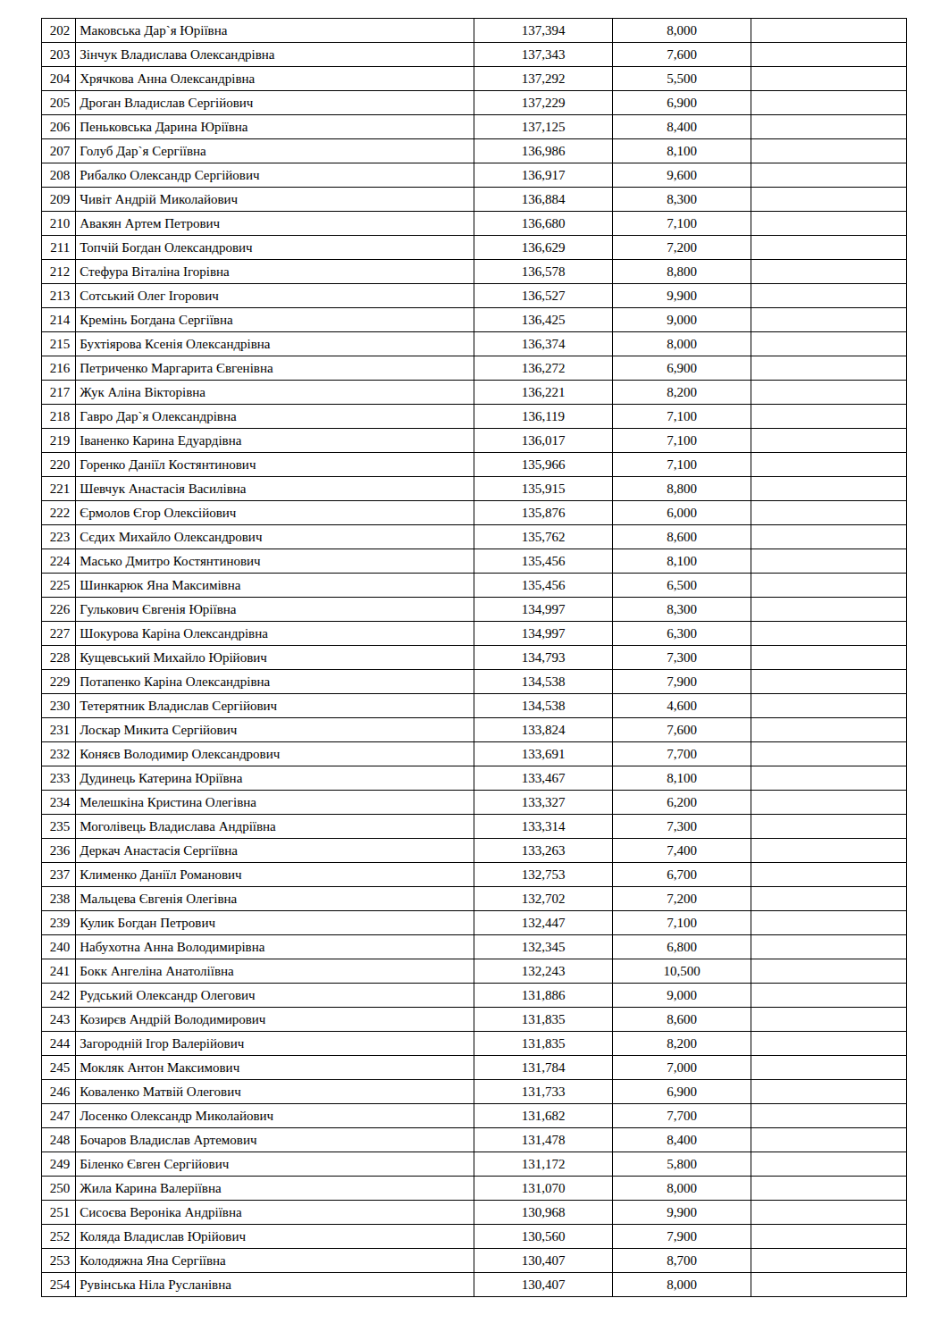| 202 | Маковська Дар`я Юріївна | 137,394 | 8,000 | |
| 203 | Зінчук Владислава Олександрівна | 137,343 | 7,600 | |
| 204 | Хрячкова Анна Олександрівна | 137,292 | 5,500 | |
| 205 | Дроган Владислав Сергійович | 137,229 | 6,900 | |
| 206 | Пеньковська Дарина Юріївна | 137,125 | 8,400 | |
| 207 | Голуб Дар`я Сергіївна | 136,986 | 8,100 | |
| 208 | Рибалко Олександр Сергійович | 136,917 | 9,600 | |
| 209 | Чивіт Андрій Миколайович | 136,884 | 8,300 | |
| 210 | Авакян Артем Петрович | 136,680 | 7,100 | |
| 211 | Топчій Богдан Олександрович | 136,629 | 7,200 | |
| 212 | Стефура Віталіна Ігорівна | 136,578 | 8,800 | |
| 213 | Сотський Олег Ігорович | 136,527 | 9,900 | |
| 214 | Кремінь Богдана Сергіївна | 136,425 | 9,000 | |
| 215 | Бухтіярова Ксенія Олександрівна | 136,374 | 8,000 | |
| 216 | Петриченко Маргарита Євгенівна | 136,272 | 6,900 | |
| 217 | Жук Аліна Вікторівна | 136,221 | 8,200 | |
| 218 | Гавро Дар`я Олександрівна | 136,119 | 7,100 | |
| 219 | Іваненко Карина Едуардівна | 136,017 | 7,100 | |
| 220 | Горенко Даніїл Костянтинович | 135,966 | 7,100 | |
| 221 | Шевчук Анастасія Василівна | 135,915 | 8,800 | |
| 222 | Єрмолов Єгор Олексійович | 135,876 | 6,000 | |
| 223 | Сєдих Михайло Олександрович | 135,762 | 8,600 | |
| 224 | Масько Дмитро Костянтинович | 135,456 | 8,100 | |
| 225 | Шинкарюк Яна Максимівна | 135,456 | 6,500 | |
| 226 | Гулькович Євгенія Юріївна | 134,997 | 8,300 | |
| 227 | Шокурова Каріна Олександрівна | 134,997 | 6,300 | |
| 228 | Кущевський Михайло Юрійович | 134,793 | 7,300 | |
| 229 | Потапенко Каріна Олександрівна | 134,538 | 7,900 | |
| 230 | Тетерятник Владислав Сергійович | 134,538 | 4,600 | |
| 231 | Лоскар Микита Сергійович | 133,824 | 7,600 | |
| 232 | Коняєв Володимир Олександрович | 133,691 | 7,700 | |
| 233 | Дудинець Катерина Юріївна | 133,467 | 8,100 | |
| 234 | Мелешкіна Кристина Олегівна | 133,327 | 6,200 | |
| 235 | Моголівець Владислава Андріївна | 133,314 | 7,300 | |
| 236 | Деркач Анастасія Сергіївна | 133,263 | 7,400 | |
| 237 | Клименко Даніїл Романович | 132,753 | 6,700 | |
| 238 | Мальцева Євгенія Олегівна | 132,702 | 7,200 | |
| 239 | Кулик Богдан Петрович | 132,447 | 7,100 | |
| 240 | Набухотна Анна Володимирівна | 132,345 | 6,800 | |
| 241 | Бокк Ангеліна Анатоліївна | 132,243 | 10,500 | |
| 242 | Рудський Олександр Олегович | 131,886 | 9,000 | |
| 243 | Козирєв Андрій Володимирович | 131,835 | 8,600 | |
| 244 | Загородній Ігор Валерійович | 131,835 | 8,200 | |
| 245 | Мокляк Антон Максимович | 131,784 | 7,000 | |
| 246 | Коваленко Матвій Олегович | 131,733 | 6,900 | |
| 247 | Лосенко Олександр Миколайович | 131,682 | 7,700 | |
| 248 | Бочаров Владислав Артемович | 131,478 | 8,400 | |
| 249 | Біленко Євген Сергійович | 131,172 | 5,800 | |
| 250 | Жила Карина Валеріївна | 131,070 | 8,000 | |
| 251 | Сисоєва Вероніка Андріївна | 130,968 | 9,900 | |
| 252 | Коляда Владислав Юрійович | 130,560 | 7,900 | |
| 253 | Колодяжна Яна Сергіївна | 130,407 | 8,700 | |
| 254 | Рувінська Ніла Русланівна | 130,407 | 8,000 | |